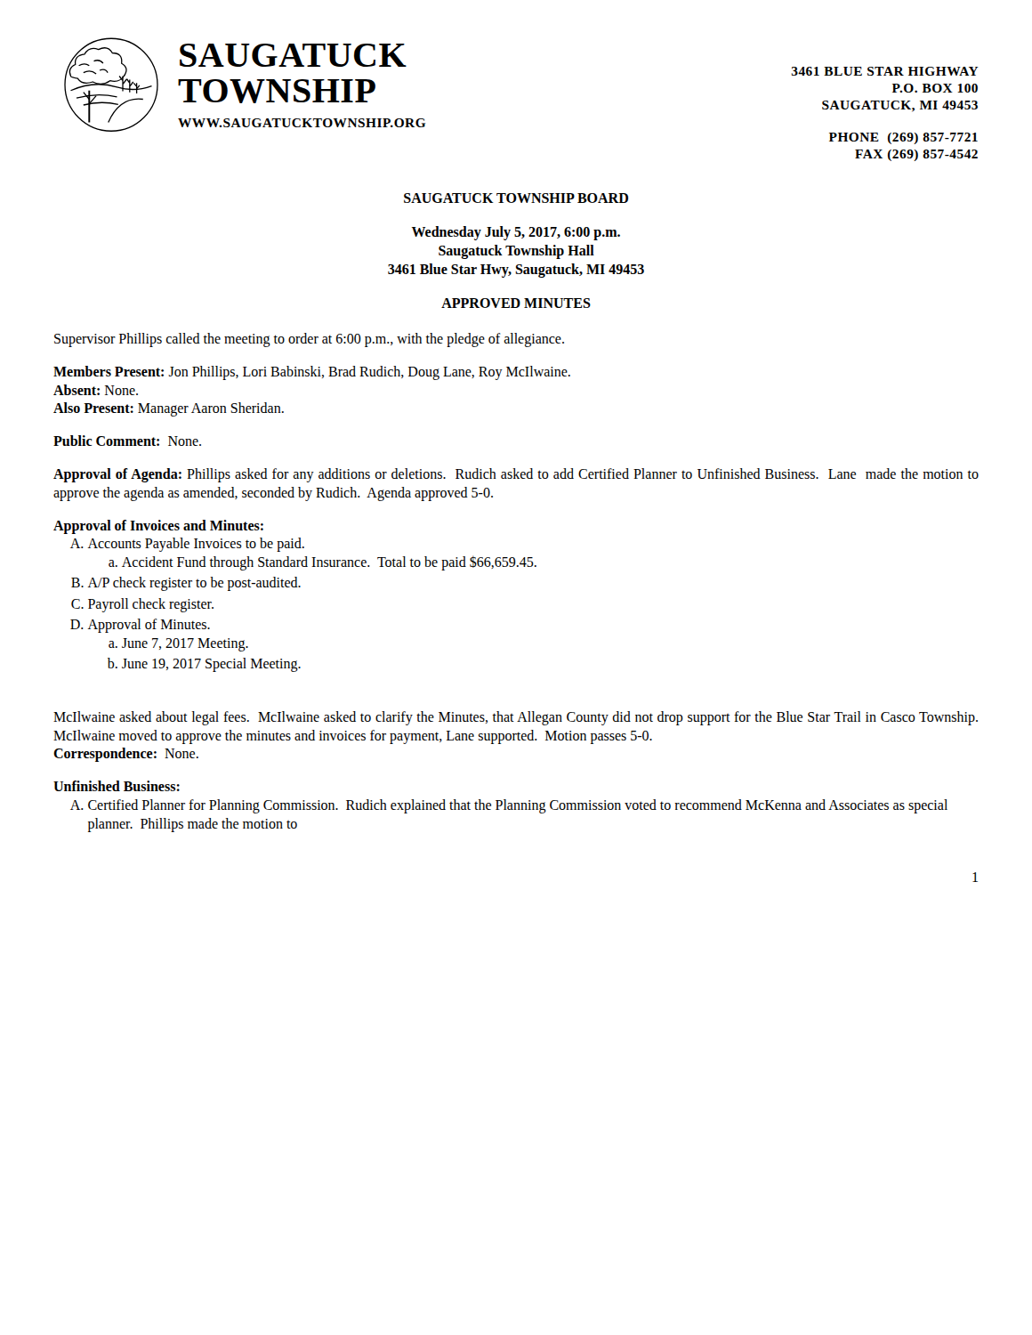SAUGATUCK
TOWNSHIP
WWW.SAUGATUCKTOWNSHIP.ORG
3461 BLUE STAR HIGHWAY
P.O. BOX 100
SAUGATUCK, MI 49453 PHONE (269) 857-7721
FAX (269) 857-4542
SAUGATUCK TOWNSHIP BOARD Wednesday July 5, 2017, 6:00 p.m. Saugatuck Township Hall 3461 Blue Star Hwy, Saugatuck, MI 49453 APPROVED MINUTES
Supervisor Phillips called the meeting to order at 6:00 p.m., with the pledge of allegiance.
Members Present: Jon Phillips, Lori Babinski, Brad Rudich, Doug Lane, Roy McIlwaine.
Absent: None.
Also Present: Manager Aaron Sheridan.
Public Comment: None.
Approval of Agenda: Phillips asked for any additions or deletions. Rudich asked to add Certified Planner to Unfinished Business. Lane made the motion to approve the agenda as amended, seconded by Rudich. Agenda approved 5-0.
Approval of Invoices and Minutes:
Accounts Payable Invoices to be paid.
Accident Fund through Standard Insurance. Total to be paid $66,659.45.
A/P check register to be post-audited.
Payroll check register.
Approval of Minutes.
June 7, 2017 Meeting.
June 19, 2017 Special Meeting.
McIlwaine asked about legal fees. McIlwaine asked to clarify the Minutes, that Allegan County did not drop support for the Blue Star Trail in Casco Township. McIlwaine moved to approve the minutes and invoices for payment, Lane supported. Motion passes 5-0.
Correspondence: None.
Unfinished Business:
Certified Planner for Planning Commission. Rudich explained that the Planning Commission voted to recommend McKenna and Associates as special planner. Phillips made the motion to
1